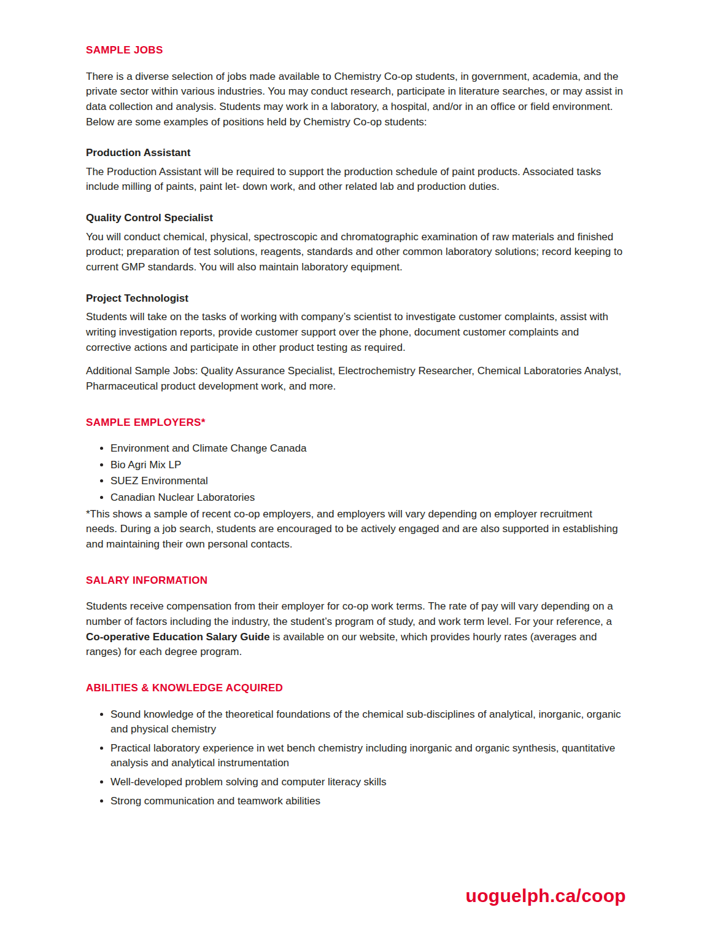SAMPLE JOBS
There is a diverse selection of jobs made available to Chemistry Co-op students, in government, academia, and the private sector within various industries. You may conduct research, participate in literature searches, or may assist in data collection and analysis. Students may work in a laboratory, a hospital, and/or in an office or field environment. Below are some examples of positions held by Chemistry Co-op students:
Production Assistant
The Production Assistant will be required to support the production schedule of paint products. Associated tasks include milling of paints, paint let- down work, and other related lab and production duties.
Quality Control Specialist
You will conduct chemical, physical, spectroscopic and chromatographic examination of raw materials and finished product; preparation of test solutions, reagents, standards and other common laboratory solutions; record keeping to current GMP standards. You will also maintain laboratory equipment.
Project Technologist
Students will take on the tasks of working with company’s scientist to investigate customer complaints, assist with writing investigation reports, provide customer support over the phone, document customer complaints and corrective actions and participate in other product testing as required.
Additional Sample Jobs: Quality Assurance Specialist, Electrochemistry Researcher, Chemical Laboratories Analyst, Pharmaceutical product development work, and more.
SAMPLE EMPLOYERS*
Environment and Climate Change Canada
Bio Agri Mix LP
SUEZ Environmental
Canadian Nuclear Laboratories
*This shows a sample of recent co-op employers, and employers will vary depending on employer recruitment needs. During a job search, students are encouraged to be actively engaged and are also supported in establishing and maintaining their own personal contacts.
SALARY INFORMATION
Students receive compensation from their employer for co-op work terms. The rate of pay will vary depending on a number of factors including the industry, the student’s program of study, and work term level. For your reference, a Co-operative Education Salary Guide is available on our website, which provides hourly rates (averages and ranges) for each degree program.
ABILITIES & KNOWLEDGE ACQUIRED
Sound knowledge of the theoretical foundations of the chemical sub-disciplines of analytical, inorganic, organic and physical chemistry
Practical laboratory experience in wet bench chemistry including inorganic and organic synthesis, quantitative analysis and analytical instrumentation
Well-developed problem solving and computer literacy skills
Strong communication and teamwork abilities
uoguelph.ca/coop